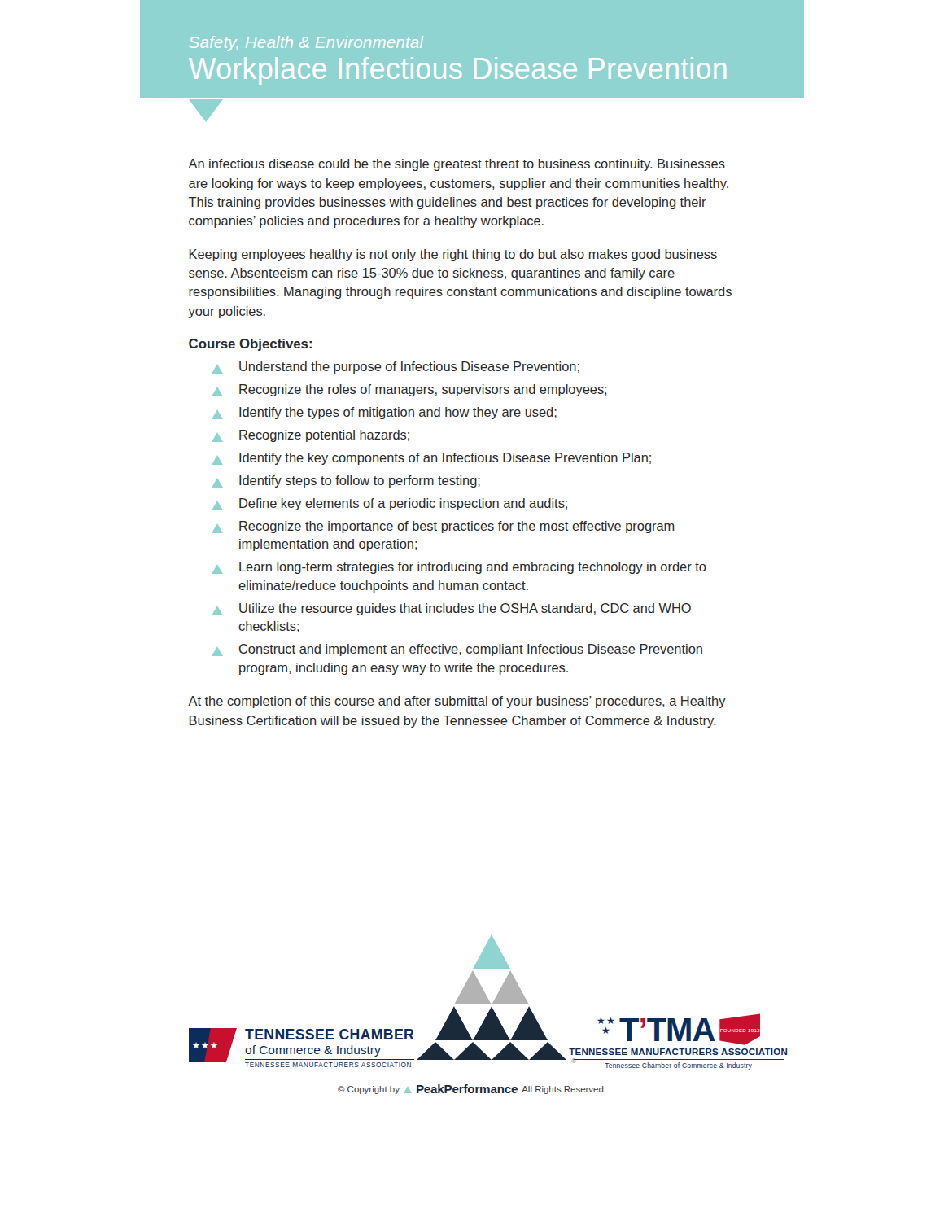Safety, Health & Environmental
Workplace Infectious Disease Prevention
An infectious disease could be the single greatest threat to business continuity. Businesses are looking for ways to keep employees, customers, supplier and their communities healthy. This training provides businesses with guidelines and best practices for developing their companies’ policies and procedures for a healthy workplace.
Keeping employees healthy is not only the right thing to do but also makes good business sense. Absenteeism can rise 15-30% due to sickness, quarantines and family care responsibilities. Managing through requires constant communications and discipline towards your policies.
Course Objectives:
Understand the purpose of Infectious Disease Prevention;
Recognize the roles of managers, supervisors and employees;
Identify the types of mitigation and how they are used;
Recognize potential hazards;
Identify the key components of an Infectious Disease Prevention Plan;
Identify steps to follow to perform testing;
Define key elements of a periodic inspection and audits;
Recognize the importance of best practices for the most effective program implementation and operation;
Learn long-term strategies for introducing and embracing technology in order to eliminate/reduce touchpoints and human contact.
Utilize the resource guides that includes the OSHA standard, CDC and WHO checklists;
Construct and implement an effective, compliant Infectious Disease Prevention program, including an easy way to write the procedures.
At the completion of this course and after submittal of your business’ procedures, a Healthy Business Certification will be issued by the Tennessee Chamber of Commerce & Industry.
★★★
Tennessee Chamber
of Commerce & Industry
Tennessee Manufacturers Association
®
★★
★ T’TMA FOUNDED 1912
Tennessee Manufacturers Association
Tennessee Chamber of Commerce & Industry
© Copyright by Peak Performance All Rights Reserved.